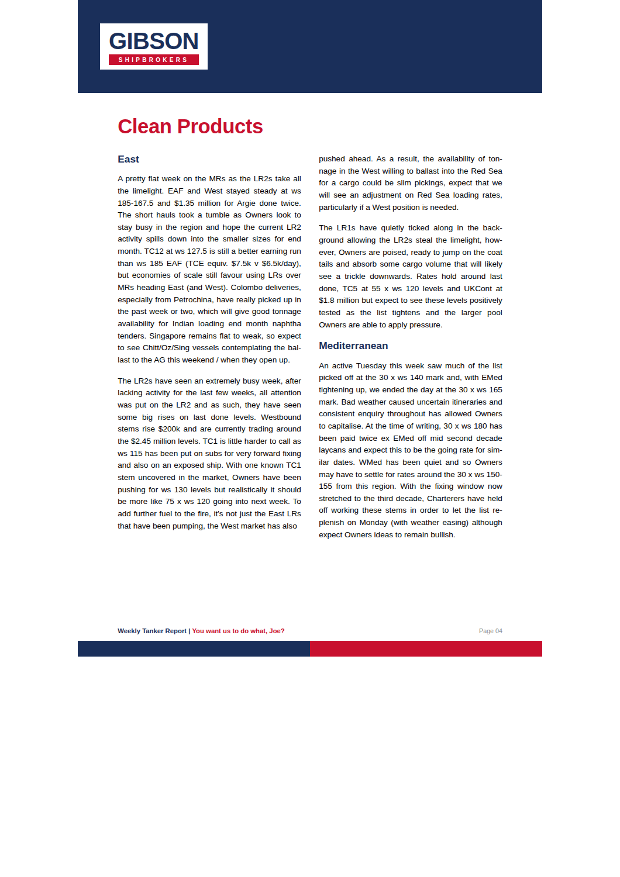GIBSON
SHIPBROKERS
Clean Products
East
A pretty flat week on the MRs as the LR2s take all the limelight. EAF and West stayed steady at ws 185-167.5 and $1.35 million for Argie done twice. The short hauls took a tumble as Owners look to stay busy in the region and hope the current LR2 activity spills down into the smaller sizes for end month. TC12 at ws 127.5 is still a better earning run than ws 185 EAF (TCE equiv. $7.5k v $6.5k/day), but economies of scale still favour using LRs over MRs heading East (and West). Colombo deliveries, especially from Petrochina, have really picked up in the past week or two, which will give good tonnage availability for Indian loading end month naphtha tenders. Singapore remains flat to weak, so expect to see Chitt/Oz/Sing vessels contemplating the ballast to the AG this weekend / when they open up.
The LR2s have seen an extremely busy week, after lacking activity for the last few weeks, all attention was put on the LR2 and as such, they have seen some big rises on last done levels. Westbound stems rise $200k and are currently trading around the $2.45 million levels. TC1 is little harder to call as ws 115 has been put on subs for very forward fixing and also on an exposed ship. With one known TC1 stem uncovered in the market, Owners have been pushing for ws 130 levels but realistically it should be more like 75 x ws 120 going into next week. To add further fuel to the fire, it's not just the East LRs that have been pumping, the West market has also
pushed ahead. As a result, the availability of tonnage in the West willing to ballast into the Red Sea for a cargo could be slim pickings, expect that we will see an adjustment on Red Sea loading rates, particularly if a West position is needed.
The LR1s have quietly ticked along in the background allowing the LR2s steal the limelight, however, Owners are poised, ready to jump on the coat tails and absorb some cargo volume that will likely see a trickle downwards. Rates hold around last done, TC5 at 55 x ws 120 levels and UKCont at $1.8 million but expect to see these levels positively tested as the list tightens and the larger pool Owners are able to apply pressure.
Mediterranean
An active Tuesday this week saw much of the list picked off at the 30 x ws 140 mark and, with EMed tightening up, we ended the day at the 30 x ws 165 mark. Bad weather caused uncertain itineraries and consistent enquiry throughout has allowed Owners to capitalise. At the time of writing, 30 x ws 180 has been paid twice ex EMed off mid second decade laycans and expect this to be the going rate for similar dates. WMed has been quiet and so Owners may have to settle for rates around the 30 x ws 150-155 from this region. With the fixing window now stretched to the third decade, Charterers have held off working these stems in order to let the list replenish on Monday (with weather easing) although expect Owners ideas to remain bullish.
Weekly Tanker Report | You want us to do what, Joe?
Page 04